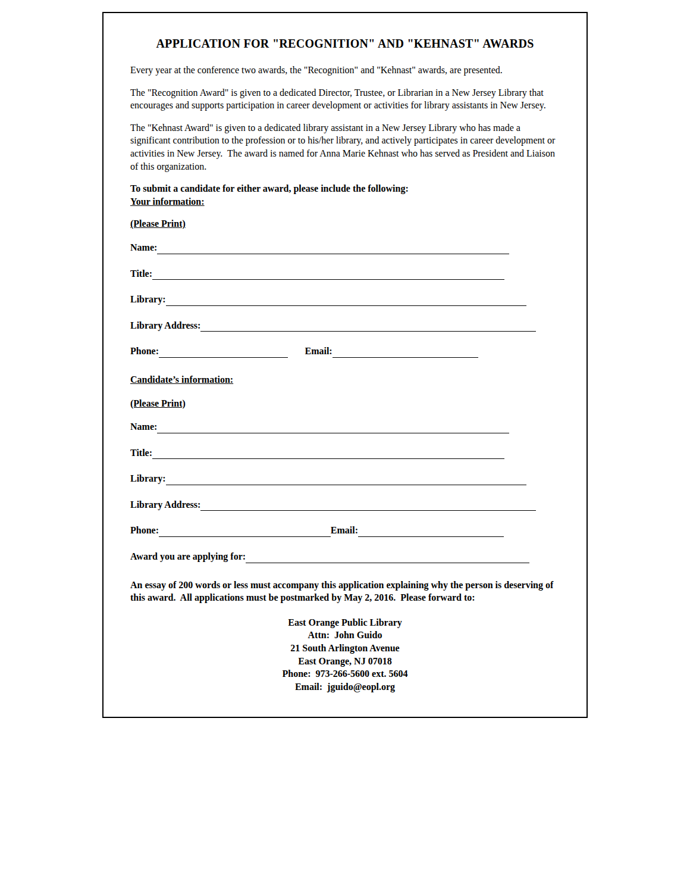APPLICATION FOR "RECOGNITION" AND "KEHNAST" AWARDS
Every year at the conference two awards, the "Recognition" and "Kehnast" awards, are presented.
The "Recognition Award" is given to a dedicated Director, Trustee, or Librarian in a New Jersey Library that encourages and supports participation in career development or activities for library assistants in New Jersey.
The "Kehnast Award" is given to a dedicated library assistant in a New Jersey Library who has made a significant contribution to the profession or to his/her library, and actively participates in career development or activities in New Jersey. The award is named for Anna Marie Kehnast who has served as President and Liaison of this organization.
To submit a candidate for either award, please include the following:
Your information:
(Please Print)
Name:
Title:
Library:
Library Address:
Phone: Email:
Candidate’s information:
(Please Print)
Name:
Title:
Library:
Library Address:
Phone: Email:
Award you are applying for:
An essay of 200 words or less must accompany this application explaining why the person is deserving of this award. All applications must be postmarked by May 2, 2016. Please forward to:
East Orange Public Library
Attn: John Guido
21 South Arlington Avenue
East Orange, NJ 07018
Phone: 973-266-5600 ext. 5604
Email: jguido@eopl.org